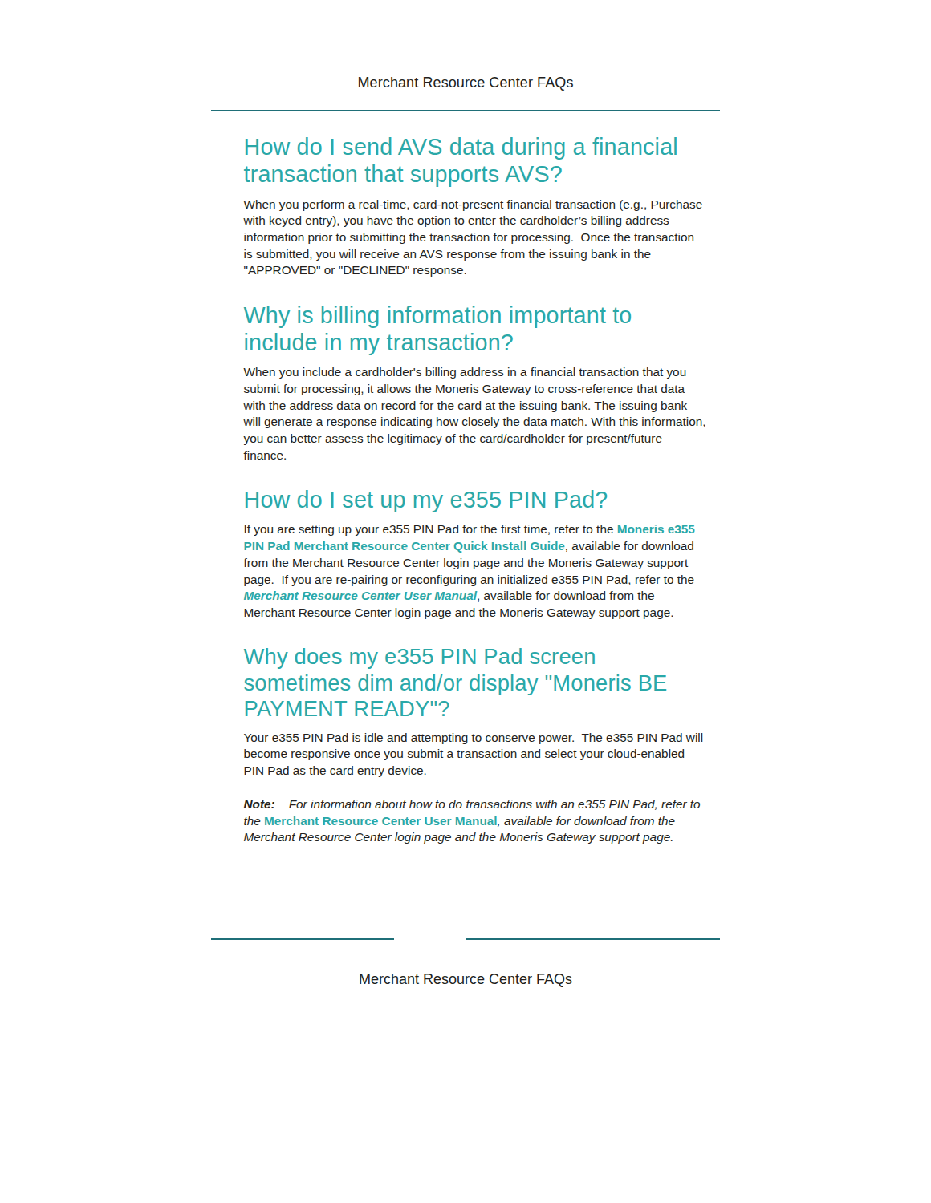Merchant Resource Center FAQs
How do I send AVS data during a financial transaction that supports AVS?
When you perform a real-time, card-not-present financial transaction (e.g., Purchase with keyed entry), you have the option to enter the cardholder’s billing address information prior to submitting the transaction for processing. Once the transaction is submitted, you will receive an AVS response from the issuing bank in the "APPROVED" or "DECLINED" response.
Why is billing information important to include in my transaction?
When you include a cardholder's billing address in a financial transaction that you submit for processing, it allows the Moneris Gateway to cross-reference that data with the address data on record for the card at the issuing bank. The issuing bank will generate a response indicating how closely the data match. With this information, you can better assess the legitimacy of the card/cardholder for present/future finance.
How do I set up my e355 PIN Pad?
If you are setting up your e355 PIN Pad for the first time, refer to the Moneris e355 PIN Pad Merchant Resource Center Quick Install Guide, available for download from the Merchant Resource Center login page and the Moneris Gateway support page. If you are re-pairing or reconfiguring an initialized e355 PIN Pad, refer to the Merchant Resource Center User Manual, available for download from the Merchant Resource Center login page and the Moneris Gateway support page.
Why does my e355 PIN Pad screen sometimes dim and/or display "Moneris BE PAYMENT READY"?
Your e355 PIN Pad is idle and attempting to conserve power. The e355 PIN Pad will become responsive once you submit a transaction and select your cloud-enabled PIN Pad as the card entry device.
Note: For information about how to do transactions with an e355 PIN Pad, refer to the Merchant Resource Center User Manual, available for download from the Merchant Resource Center login page and the Moneris Gateway support page.
Merchant Resource Center FAQs